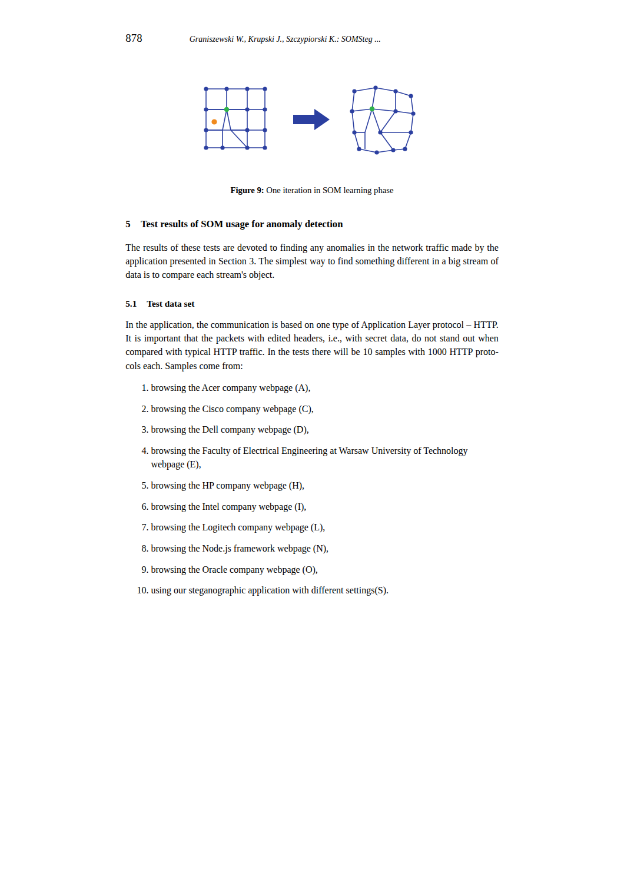878
Graniszewski W., Krupski J., Szczypiorski K.: SOMSteg ...
Figure 9: One iteration in SOM learning phase
5 Test results of SOM usage for anomaly detection
The results of these tests are devoted to finding any anomalies in the network traffic made by the application presented in Section 3. The simplest way to find something different in a big stream of data is to compare each stream's object.
5.1 Test data set
In the application, the communication is based on one type of Application Layer protocol – HTTP. It is important that the packets with edited headers, i.e., with secret data, do not stand out when compared with typical HTTP traffic. In the tests there will be 10 samples with 1000 HTTP protocols each. Samples come from:
browsing the Acer company webpage (A),
browsing the Cisco company webpage (C),
browsing the Dell company webpage (D),
browsing the Faculty of Electrical Engineering at Warsaw University of Technology webpage (E),
browsing the HP company webpage (H),
browsing the Intel company webpage (I),
browsing the Logitech company webpage (L),
browsing the Node.js framework webpage (N),
browsing the Oracle company webpage (O),
using our steganographic application with different settings(S).